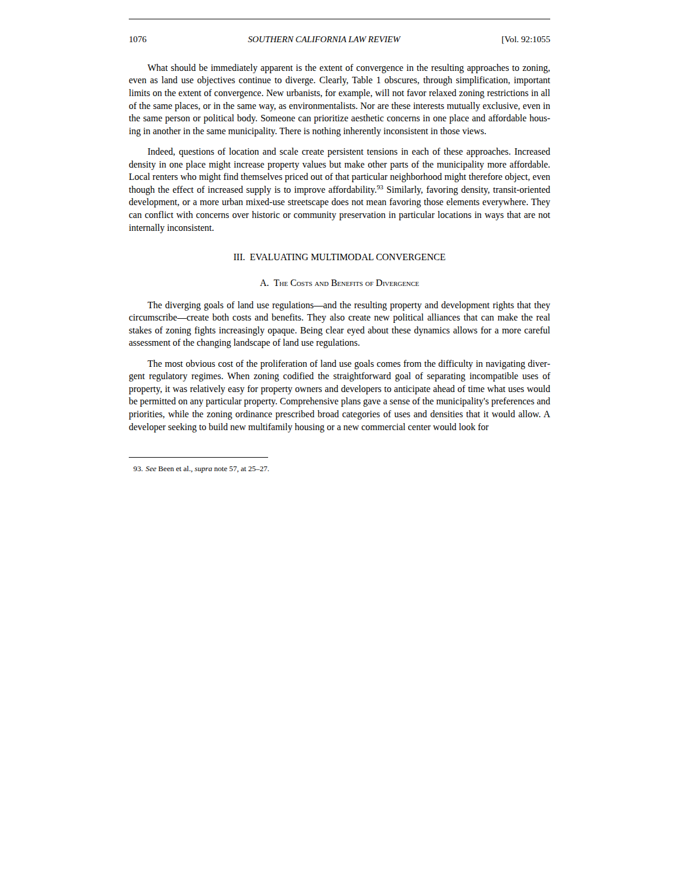1076 SOUTHERN CALIFORNIA LAW REVIEW [Vol. 92:1055
What should be immediately apparent is the extent of convergence in the resulting approaches to zoning, even as land use objectives continue to diverge. Clearly, Table 1 obscures, through simplification, important limits on the extent of convergence. New urbanists, for example, will not favor relaxed zoning restrictions in all of the same places, or in the same way, as environmentalists. Nor are these interests mutually exclusive, even in the same person or political body. Someone can prioritize aesthetic concerns in one place and affordable housing in another in the same municipality. There is nothing inherently inconsistent in those views.
Indeed, questions of location and scale create persistent tensions in each of these approaches. Increased density in one place might increase property values but make other parts of the municipality more affordable. Local renters who might find themselves priced out of that particular neighborhood might therefore object, even though the effect of increased supply is to improve affordability.93 Similarly, favoring density, transit-oriented development, or a more urban mixed-use streetscape does not mean favoring those elements everywhere. They can conflict with concerns over historic or community preservation in particular locations in ways that are not internally inconsistent.
III. Evaluating Multimodal Convergence
A. The Costs and Benefits of Divergence
The diverging goals of land use regulations—and the resulting property and development rights that they circumscribe—create both costs and benefits. They also create new political alliances that can make the real stakes of zoning fights increasingly opaque. Being clear eyed about these dynamics allows for a more careful assessment of the changing landscape of land use regulations.
The most obvious cost of the proliferation of land use goals comes from the difficulty in navigating divergent regulatory regimes. When zoning codified the straightforward goal of separating incompatible uses of property, it was relatively easy for property owners and developers to anticipate ahead of time what uses would be permitted on any particular property. Comprehensive plans gave a sense of the municipality's preferences and priorities, while the zoning ordinance prescribed broad categories of uses and densities that it would allow. A developer seeking to build new multifamily housing or a new commercial center would look for
93. See Been et al., supra note 57, at 25–27.